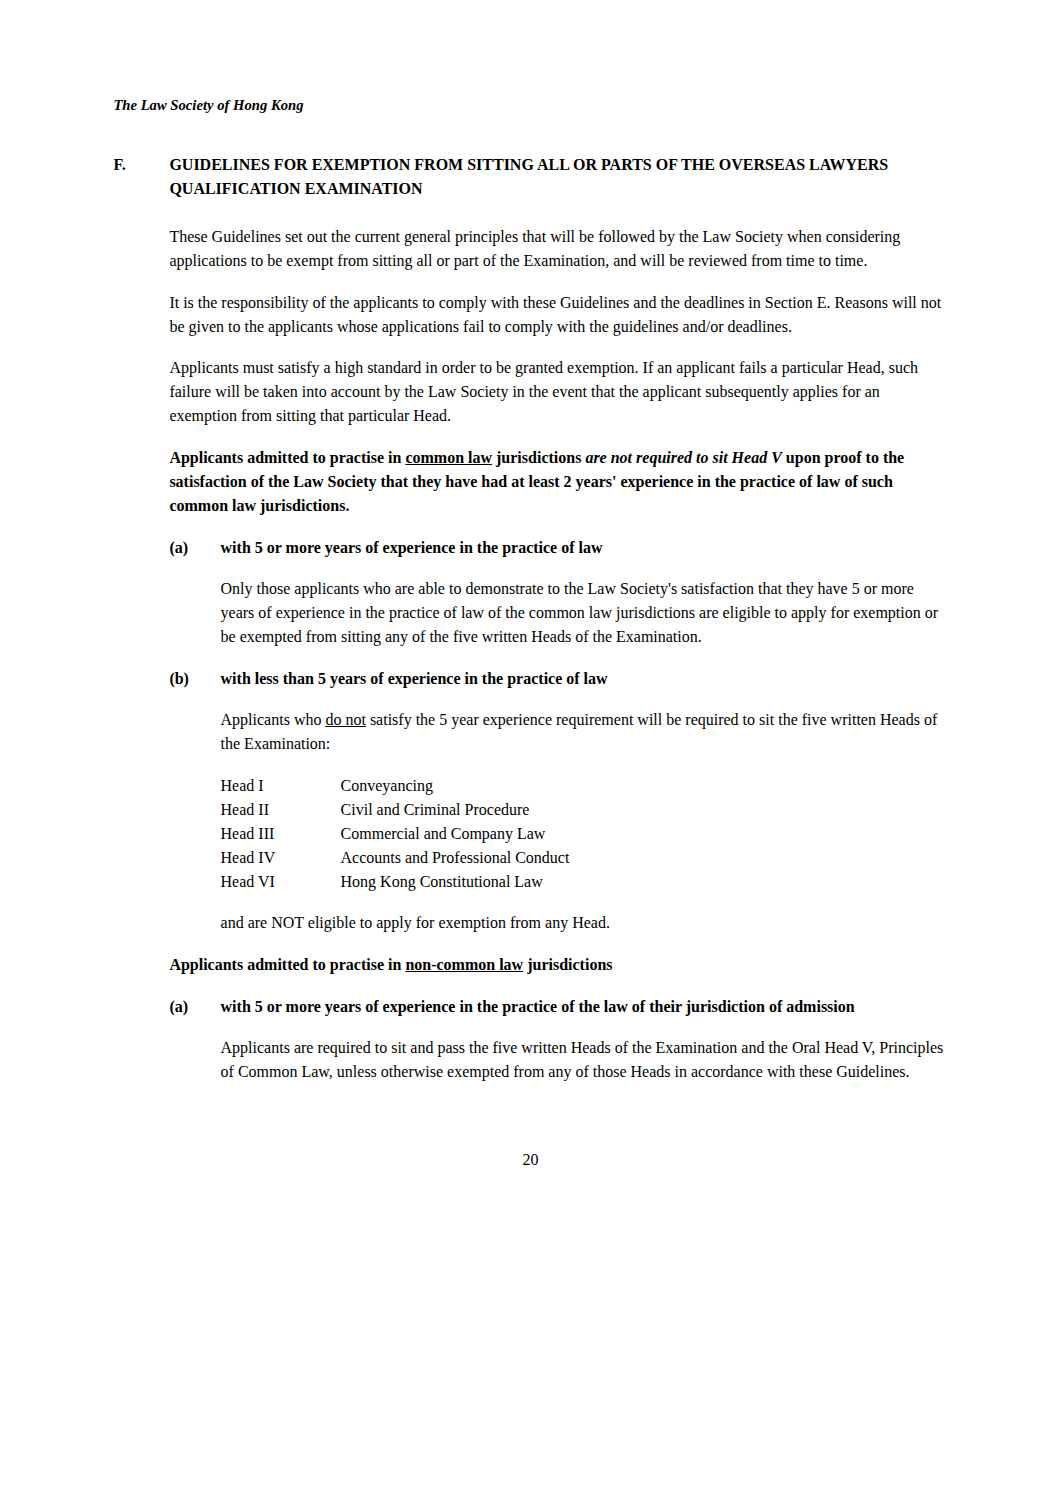The Law Society of Hong Kong
F.
GUIDELINES FOR EXEMPTION FROM SITTING ALL OR PARTS OF THE OVERSEAS LAWYERS QUALIFICATION EXAMINATION
These Guidelines set out the current general principles that will be followed by the Law Society when considering applications to be exempt from sitting all or part of the Examination, and will be reviewed from time to time.
It is the responsibility of the applicants to comply with these Guidelines and the deadlines in Section E. Reasons will not be given to the applicants whose applications fail to comply with the guidelines and/or deadlines.
Applicants must satisfy a high standard in order to be granted exemption. If an applicant fails a particular Head, such failure will be taken into account by the Law Society in the event that the applicant subsequently applies for an exemption from sitting that particular Head.
Applicants admitted to practise in common law jurisdictions are not required to sit Head V upon proof to the satisfaction of the Law Society that they have had at least 2 years' experience in the practice of law of such common law jurisdictions.
(a)
with 5 or more years of experience in the practice of law
Only those applicants who are able to demonstrate to the Law Society's satisfaction that they have 5 or more years of experience in the practice of law of the common law jurisdictions are eligible to apply for exemption or be exempted from sitting any of the five written Heads of the Examination.
(b)
with less than 5 years of experience in the practice of law
Applicants who do not satisfy the 5 year experience requirement will be required to sit the five written Heads of the Examination:
| Head I | Conveyancing |
| Head II | Civil and Criminal Procedure |
| Head III | Commercial and Company Law |
| Head IV | Accounts and Professional Conduct |
| Head VI | Hong Kong Constitutional Law |
and are NOT eligible to apply for exemption from any Head.
Applicants admitted to practise in non-common law jurisdictions
(a)
with 5 or more years of experience in the practice of the law of their jurisdiction of admission
Applicants are required to sit and pass the five written Heads of the Examination and the Oral Head V, Principles of Common Law, unless otherwise exempted from any of those Heads in accordance with these Guidelines.
20